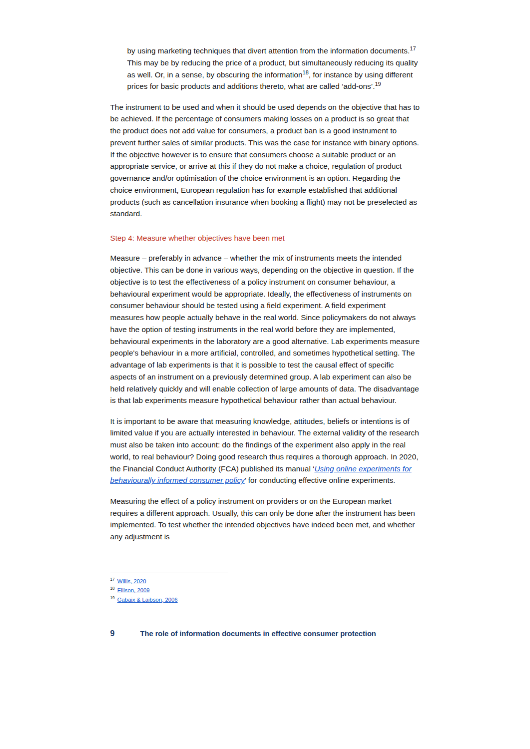by using marketing techniques that divert attention from the information documents.17 This may be by reducing the price of a product, but simultaneously reducing its quality as well. Or, in a sense, by obscuring the information18, for instance by using different prices for basic products and additions thereto, what are called ‘add-ons’.19
The instrument to be used and when it should be used depends on the objective that has to be achieved. If the percentage of consumers making losses on a product is so great that the product does not add value for consumers, a product ban is a good instrument to prevent further sales of similar products. This was the case for instance with binary options. If the objective however is to ensure that consumers choose a suitable product or an appropriate service, or arrive at this if they do not make a choice, regulation of product governance and/or optimisation of the choice environment is an option. Regarding the choice environment, European regulation has for example established that additional products (such as cancellation insurance when booking a flight) may not be preselected as standard.
Step 4: Measure whether objectives have been met
Measure – preferably in advance – whether the mix of instruments meets the intended objective. This can be done in various ways, depending on the objective in question. If the objective is to test the effectiveness of a policy instrument on consumer behaviour, a behavioural experiment would be appropriate. Ideally, the effectiveness of instruments on consumer behaviour should be tested using a field experiment. A field experiment measures how people actually behave in the real world. Since policymakers do not always have the option of testing instruments in the real world before they are implemented, behavioural experiments in the laboratory are a good alternative. Lab experiments measure people's behaviour in a more artificial, controlled, and sometimes hypothetical setting. The advantage of lab experiments is that it is possible to test the causal effect of specific aspects of an instrument on a previously determined group. A lab experiment can also be held relatively quickly and will enable collection of large amounts of data. The disadvantage is that lab experiments measure hypothetical behaviour rather than actual behaviour.
It is important to be aware that measuring knowledge, attitudes, beliefs or intentions is of limited value if you are actually interested in behaviour. The external validity of the research must also be taken into account: do the findings of the experiment also apply in the real world, to real behaviour? Doing good research thus requires a thorough approach. In 2020, the Financial Conduct Authority (FCA) published its manual ‘Using online experiments for behaviourally informed consumer policy’ for conducting effective online experiments.
Measuring the effect of a policy instrument on providers or on the European market requires a different approach. Usually, this can only be done after the instrument has been implemented. To test whether the intended objectives have indeed been met, and whether any adjustment is
17 Willis, 2020
18 Ellison, 2009
19 Gabaix & Laibson, 2006
9 The role of information documents in effective consumer protection